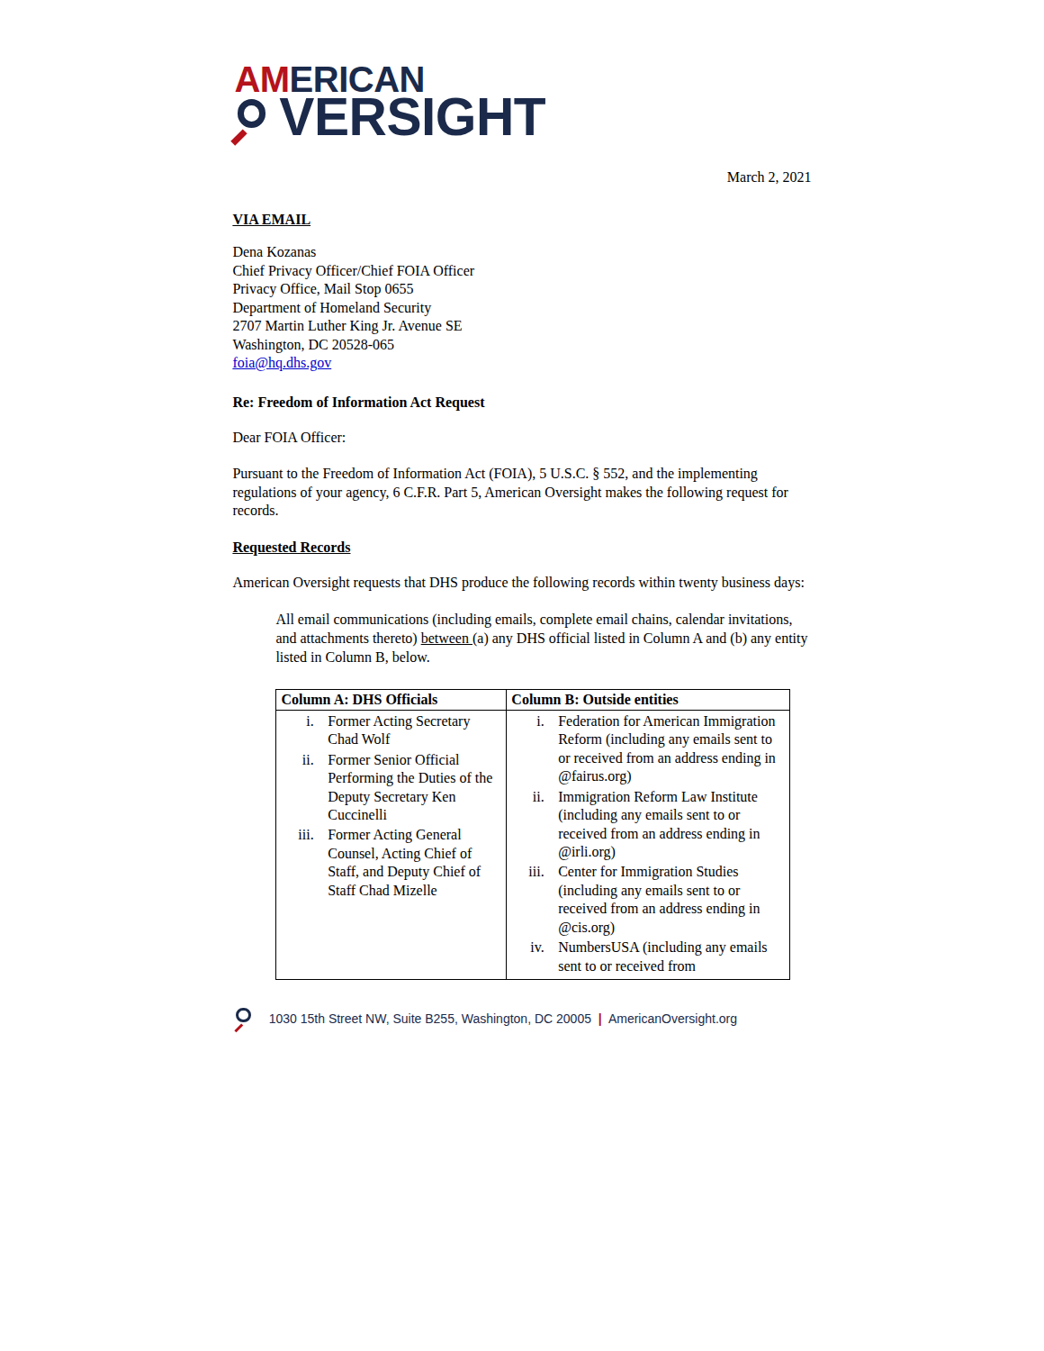AMERICAN
VERSIGHT
March 2, 2021
VIA EMAIL
Dena Kozanas
Chief Privacy Officer/Chief FOIA Officer
Privacy Office, Mail Stop 0655
Department of Homeland Security
2707 Martin Luther King Jr. Avenue SE
Washington, DC 20528-065
foia@hq.dhs.gov
Re: Freedom of Information Act Request
Dear FOIA Officer:
Pursuant to the Freedom of Information Act (FOIA), 5 U.S.C. § 552, and the implementing regulations of your agency, 6 C.F.R. Part 5, American Oversight makes the following request for records.
Requested Records
American Oversight requests that DHS produce the following records within twenty business days:
All email communications (including emails, complete email chains, calendar invitations, and attachments thereto) between (a) any DHS official listed in Column A and (b) any entity listed in Column B, below.
| Column A: DHS Officials | Column B: Outside entities |
| --- | --- |
| Former Acting Secretary Chad Wolf Former Senior Official Performing the Duties of the Deputy Secretary Ken Cuccinelli Former Acting General Counsel, Acting Chief of Staff, and Deputy Chief of Staff Chad Mizelle | Federation for American Immigration Reform (including any emails sent to or received from an address ending in @fairus.org) Immigration Reform Law Institute (including any emails sent to or received from an address ending in @irli.org) Center for Immigration Studies (including any emails sent to or received from an address ending in @cis.org) NumbersUSA (including any emails sent to or received from |
1030 15th Street NW, Suite B255, Washington, DC 20005 | AmericanOversight.org